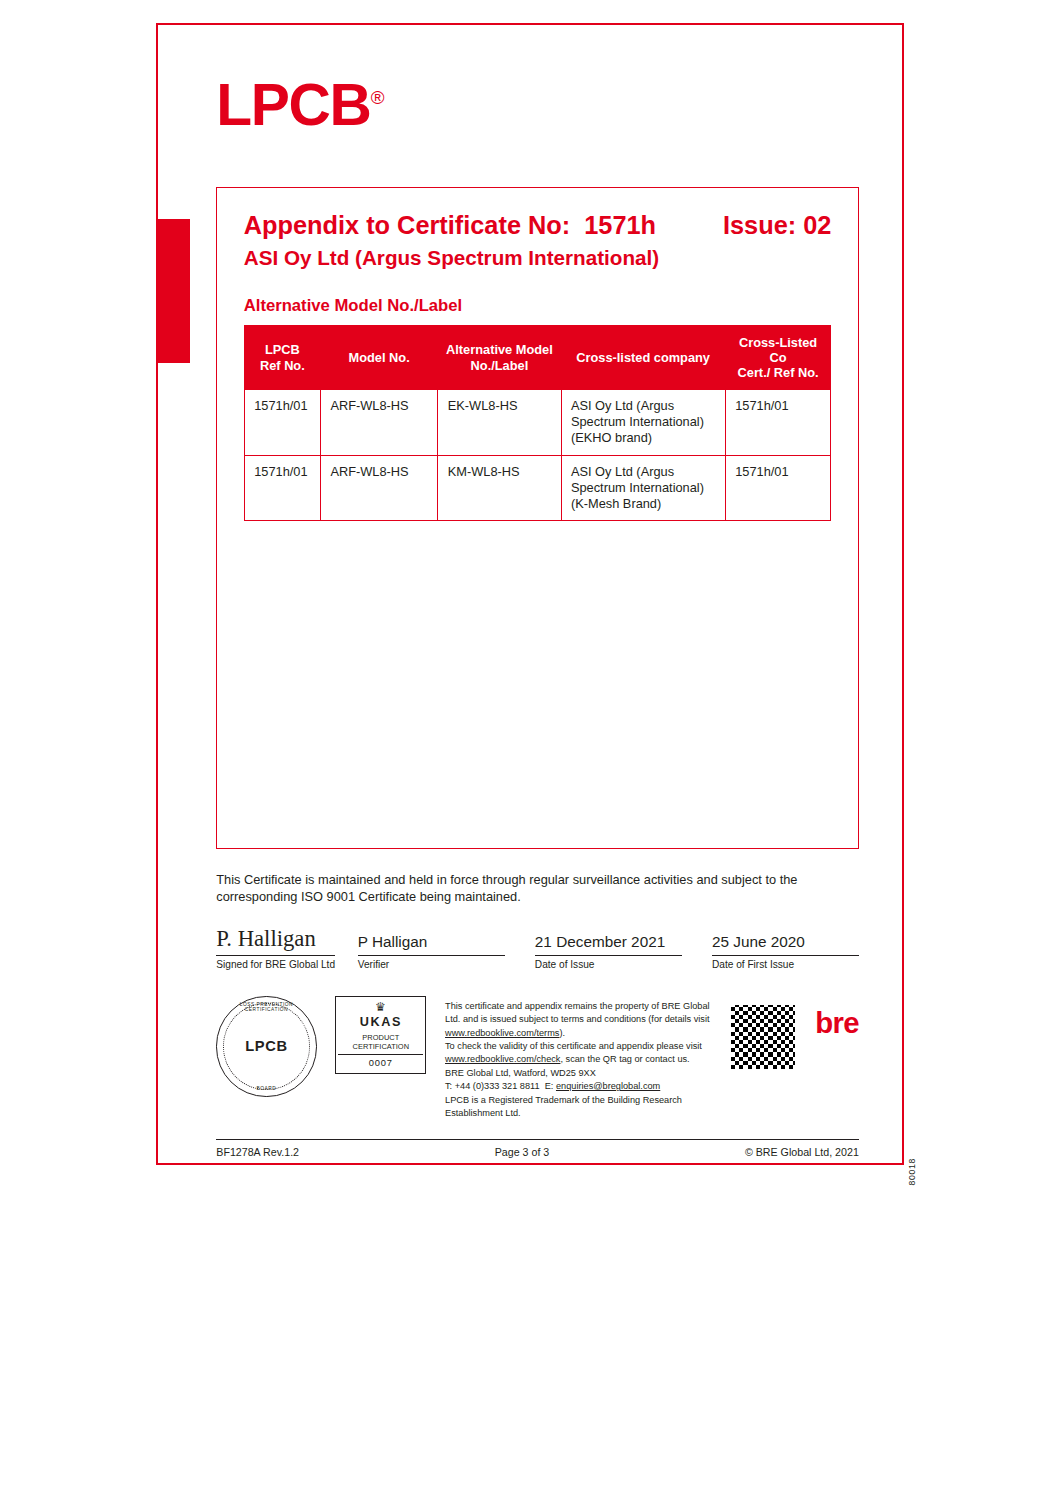LPCB®
Appendix to Certificate No: 1571h
Issue: 02
ASI Oy Ltd (Argus Spectrum International)
Alternative Model No./Label
| LPCB Ref No. | Model No. | Alternative Model No./Label | Cross-listed company | Cross-Listed Co Cert./ Ref No. |
| --- | --- | --- | --- | --- |
| 1571h/01 | ARF-WL8-HS | EK-WL8-HS | ASI Oy Ltd (Argus Spectrum International) (EKHO brand) | 1571h/01 |
| 1571h/01 | ARF-WL8-HS | KM-WL8-HS | ASI Oy Ltd (Argus Spectrum International) (K-Mesh Brand) | 1571h/01 |
This Certificate is maintained and held in force through regular surveillance activities and subject to the corresponding ISO 9001 Certificate being maintained.
P. Halligan
Signed for BRE Global Ltd
P Halligan
Verifier
21 December 2021
Date of Issue
25 June 2020
Date of First Issue
LOSS PREVENTION CERTIFICATION
BOARD
LPCB
♛
UKAS
PRODUCT
CERTIFICATION
0007
This certificate and appendix remains the property of BRE Global Ltd. and is issued subject to terms and conditions (for details visit www.redbooklive.com/terms).
To check the validity of this certificate and appendix please visit www.redbooklive.com/check, scan the QR tag or contact us.
BRE Global Ltd, Watford, WD25 9XX
T: +44 (0)333 321 8811 E: enquiries@breglobal.com
LPCB is a Registered Trademark of the Building Research Establishment Ltd.
bre
BF1278A Rev.1.2
Page 3 of 3
© BRE Global Ltd, 2021
80018